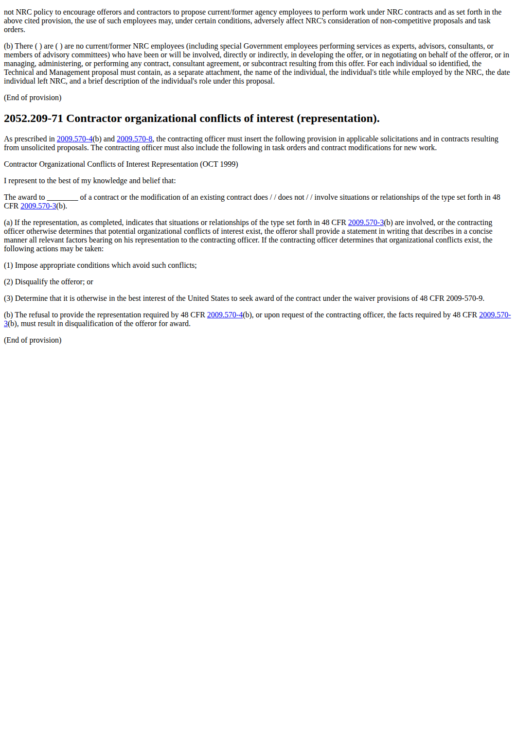not NRC policy to encourage offerors and contractors to propose current/former agency employees to perform work under NRC contracts and as set forth in the above cited provision, the use of such employees may, under certain conditions, adversely affect NRC's consideration of non-competitive proposals and task orders.
(b) There ( ) are ( ) are no current/former NRC employees (including special Government employees performing services as experts, advisors, consultants, or members of advisory committees) who have been or will be involved, directly or indirectly, in developing the offer, or in negotiating on behalf of the offeror, or in managing, administering, or performing any contract, consultant agreement, or subcontract resulting from this offer. For each individual so identified, the Technical and Management proposal must contain, as a separate attachment, the name of the individual, the individual's title while employed by the NRC, the date individual left NRC, and a brief description of the individual's role under this proposal.
(End of provision)
2052.209-71 Contractor organizational conflicts of interest (representation).
As prescribed in 2009.570-4(b) and 2009.570-8, the contracting officer must insert the following provision in applicable solicitations and in contracts resulting from unsolicited proposals. The contracting officer must also include the following in task orders and contract modifications for new work.
Contractor Organizational Conflicts of Interest Representation (OCT 1999)
I represent to the best of my knowledge and belief that:
The award to ________ of a contract or the modification of an existing contract does / / does not / / involve situations or relationships of the type set forth in 48 CFR 2009.570-3(b).
(a) If the representation, as completed, indicates that situations or relationships of the type set forth in 48 CFR 2009.570-3(b) are involved, or the contracting officer otherwise determines that potential organizational conflicts of interest exist, the offeror shall provide a statement in writing that describes in a concise manner all relevant factors bearing on his representation to the contracting officer. If the contracting officer determines that organizational conflicts exist, the following actions may be taken:
(1) Impose appropriate conditions which avoid such conflicts;
(2) Disqualify the offeror; or
(3) Determine that it is otherwise in the best interest of the United States to seek award of the contract under the waiver provisions of 48 CFR 2009-570-9.
(b) The refusal to provide the representation required by 48 CFR 2009.570-4(b), or upon request of the contracting officer, the facts required by 48 CFR 2009.570-3(b), must result in disqualification of the offeror for award.
(End of provision)